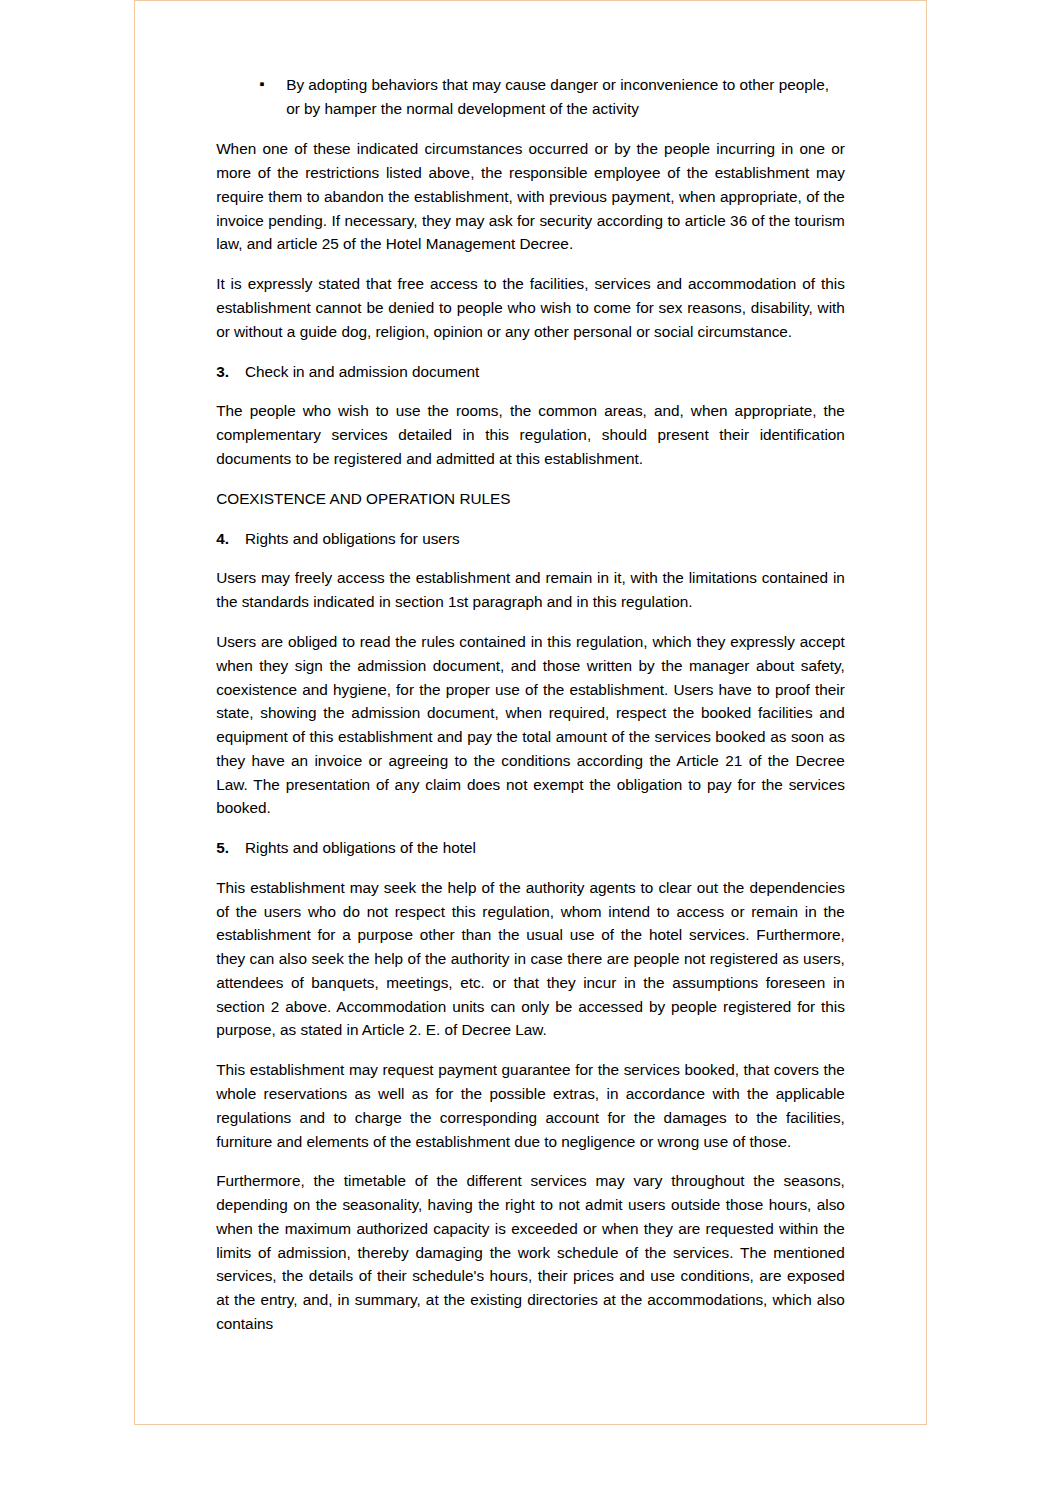By adopting behaviors that may cause danger or inconvenience to other people, or by hamper the normal development of the activity
When one of these indicated circumstances occurred or by the people incurring in one or more of the restrictions listed above, the responsible employee of the establishment may require them to abandon the establishment, with previous payment, when appropriate, of the invoice pending. If necessary, they may ask for security according to article 36 of the tourism law, and article 25 of the Hotel Management Decree.
It is expressly stated that free access to the facilities, services and accommodation of this establishment cannot be denied to people who wish to come for sex reasons, disability, with or without a guide dog, religion, opinion or any other personal or social circumstance.
3. Check in and admission document
The people who wish to use the rooms, the common areas, and, when appropriate, the complementary services detailed in this regulation, should present their identification documents to be registered and admitted at this establishment.
COEXISTENCE AND OPERATION RULES
4. Rights and obligations for users
Users may freely access the establishment and remain in it, with the limitations contained in the standards indicated in section 1st paragraph and in this regulation.
Users are obliged to read the rules contained in this regulation, which they expressly accept when they sign the admission document, and those written by the manager about safety, coexistence and hygiene, for the proper use of the establishment. Users have to proof their state, showing the admission document, when required, respect the booked facilities and equipment of this establishment and pay the total amount of the services booked as soon as they have an invoice or agreeing to the conditions according the Article 21 of the Decree Law. The presentation of any claim does not exempt the obligation to pay for the services booked.
5. Rights and obligations of the hotel
This establishment may seek the help of the authority agents to clear out the dependencies of the users who do not respect this regulation, whom intend to access or remain in the establishment for a purpose other than the usual use of the hotel services. Furthermore, they can also seek the help of the authority in case there are people not registered as users, attendees of banquets, meetings, etc. or that they incur in the assumptions foreseen in section 2 above. Accommodation units can only be accessed by people registered for this purpose, as stated in Article 2. E. of Decree Law.
This establishment may request payment guarantee for the services booked, that covers the whole reservations as well as for the possible extras, in accordance with the applicable regulations and to charge the corresponding account for the damages to the facilities, furniture and elements of the establishment due to negligence or wrong use of those.
Furthermore, the timetable of the different services may vary throughout the seasons, depending on the seasonality, having the right to not admit users outside those hours, also when the maximum authorized capacity is exceeded or when they are requested within the limits of admission, thereby damaging the work schedule of the services. The mentioned services, the details of their schedule's hours, their prices and use conditions, are exposed at the entry, and, in summary, at the existing directories at the accommodations, which also contains